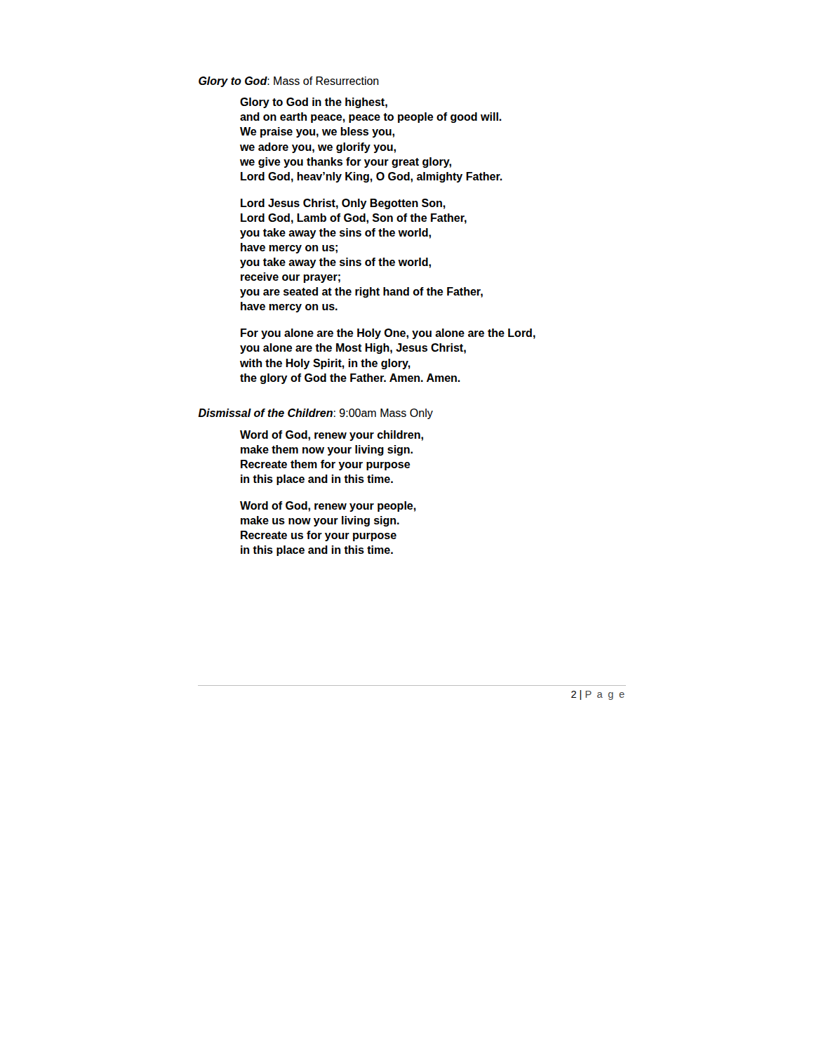Glory to God: Mass of Resurrection
Glory to God in the highest,
and on earth peace, peace to people of good will.
We praise you, we bless you,
we adore you, we glorify you,
we give you thanks for your great glory,
Lord God, heav’nly King, O God, almighty Father.
Lord Jesus Christ, Only Begotten Son,
Lord God, Lamb of God, Son of the Father,
you take away the sins of the world,
have mercy on us;
you take away the sins of the world,
receive our prayer;
you are seated at the right hand of the Father,
have mercy on us.
For you alone are the Holy One, you alone are the Lord,
you alone are the Most High, Jesus Christ,
with the Holy Spirit, in the glory,
the glory of God the Father. Amen. Amen.
Dismissal of the Children: 9:00am Mass Only
Word of God, renew your children,
make them now your living sign.
Recreate them for your purpose
in this place and in this time.
Word of God, renew your people,
make us now your living sign.
Recreate us for your purpose
in this place and in this time.
2 | P a g e